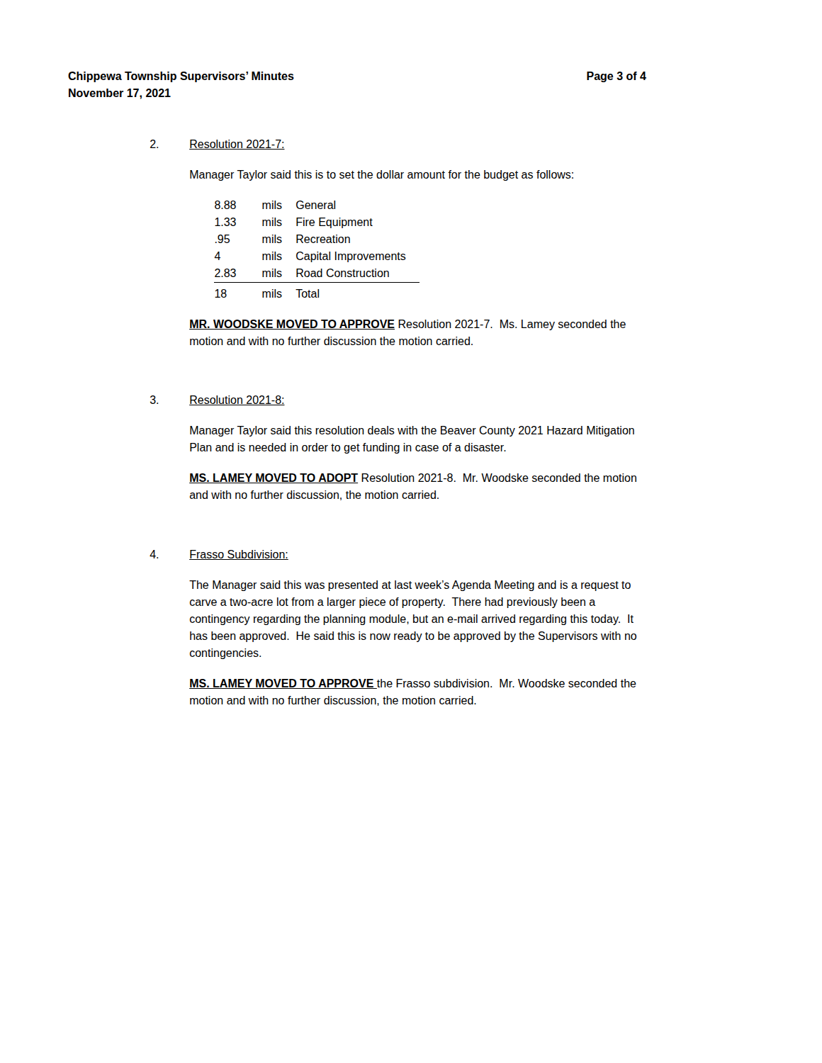Chippewa Township Supervisors’ Minutes Page 3 of 4
November 17, 2021
2.
Resolution 2021-7:
Manager Taylor said this is to set the dollar amount for the budget as follows:
| 8.88 | mils | General |
| 1.33 | mils | Fire Equipment |
| .95 | mils | Recreation |
| 4 | mils | Capital Improvements |
| 2.83 | mils | Road Construction |
| 18 | mils | Total |
MR. WOODSKE MOVED TO APPROVE Resolution 2021-7. Ms. Lamey seconded the motion and with no further discussion the motion carried.
3.
Resolution 2021-8:
Manager Taylor said this resolution deals with the Beaver County 2021 Hazard Mitigation Plan and is needed in order to get funding in case of a disaster.
MS. LAMEY MOVED TO ADOPT Resolution 2021-8. Mr. Woodske seconded the motion and with no further discussion, the motion carried.
4.
Frasso Subdivision:
The Manager said this was presented at last week’s Agenda Meeting and is a request to carve a two-acre lot from a larger piece of property. There had previously been a contingency regarding the planning module, but an e-mail arrived regarding this today. It has been approved. He said this is now ready to be approved by the Supervisors with no contingencies.
MS. LAMEY MOVED TO APPROVE the Frasso subdivision. Mr. Woodske seconded the motion and with no further discussion, the motion carried.